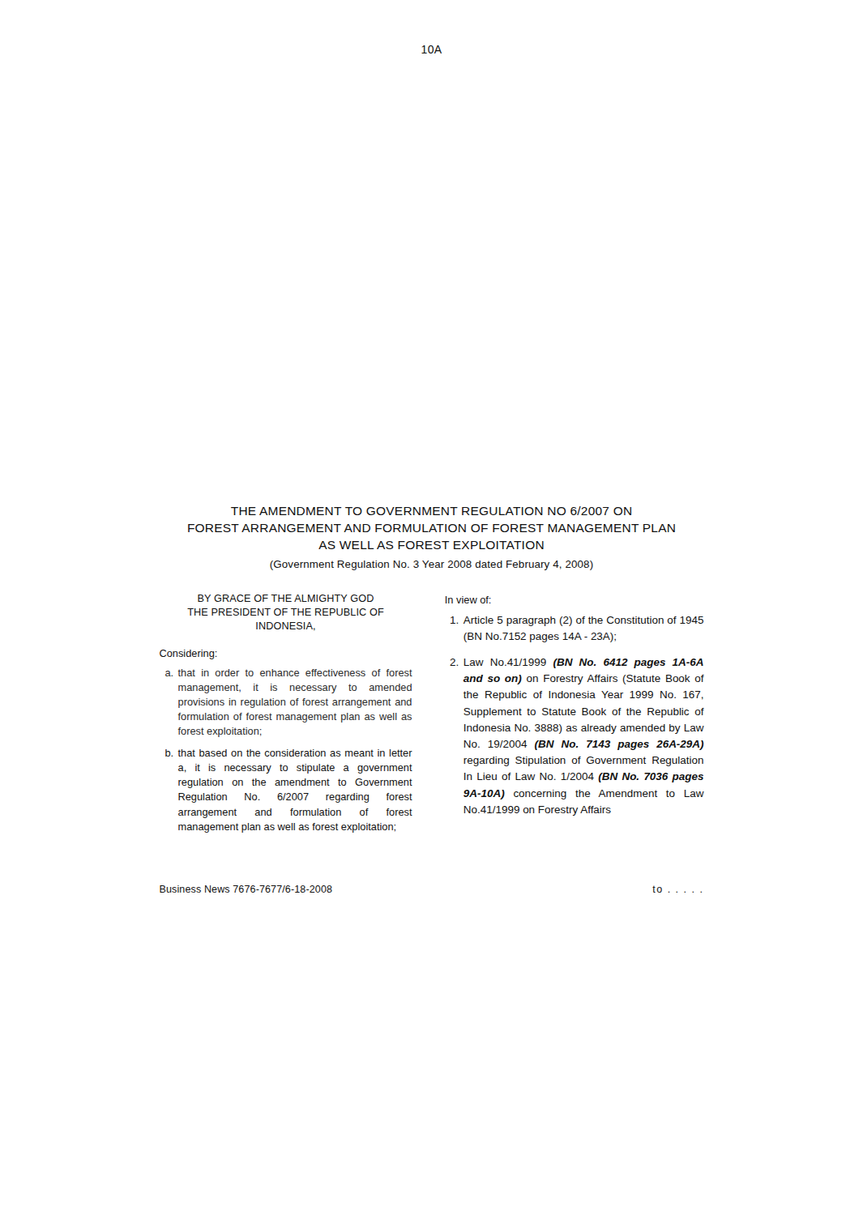10A
The Amendment to Government Regulation No 6/2007 on
Forest Arrangement and Formulation of Forest Management Plan
as well as Forest Exploitation
(Government Regulation No. 3 Year 2008 dated February 4, 2008)
BY GRACE OF THE ALMIGHTY GOD THE PRESIDENT OF THE REPUBLIC OF INDONESIA,
Considering:
that in order to enhance effectiveness of forest management, it is necessary to amended provisions in regulation of forest arrangement and formulation of forest management plan as well as forest exploitation;
that based on the consideration as meant in letter a, it is necessary to stipulate a government regulation on the amendment to Government Regulation No. 6/2007 regarding forest arrangement and formulation of forest management plan as well as forest exploitation;
In view of:
Article 5 paragraph (2) of the Constitution of 1945 (BN No.7152 pages 14A - 23A);
Law No.41/1999 (BN No. 6412 pages 1A-6A and so on) on Forestry Affairs (Statute Book of the Republic of Indonesia Year 1999 No. 167, Supplement to Statute Book of the Republic of Indonesia No. 3888) as already amended by Law No. 19/2004 (BN No. 7143 pages 26A-29A) regarding Stipulation of Government Regulation In Lieu of Law No. 1/2004 (BN No. 7036 pages 9A-10A) concerning the Amendment to Law No.41/1999 on Forestry Affairs
Business News 7676-7677/6-18-2008
to . . . . .